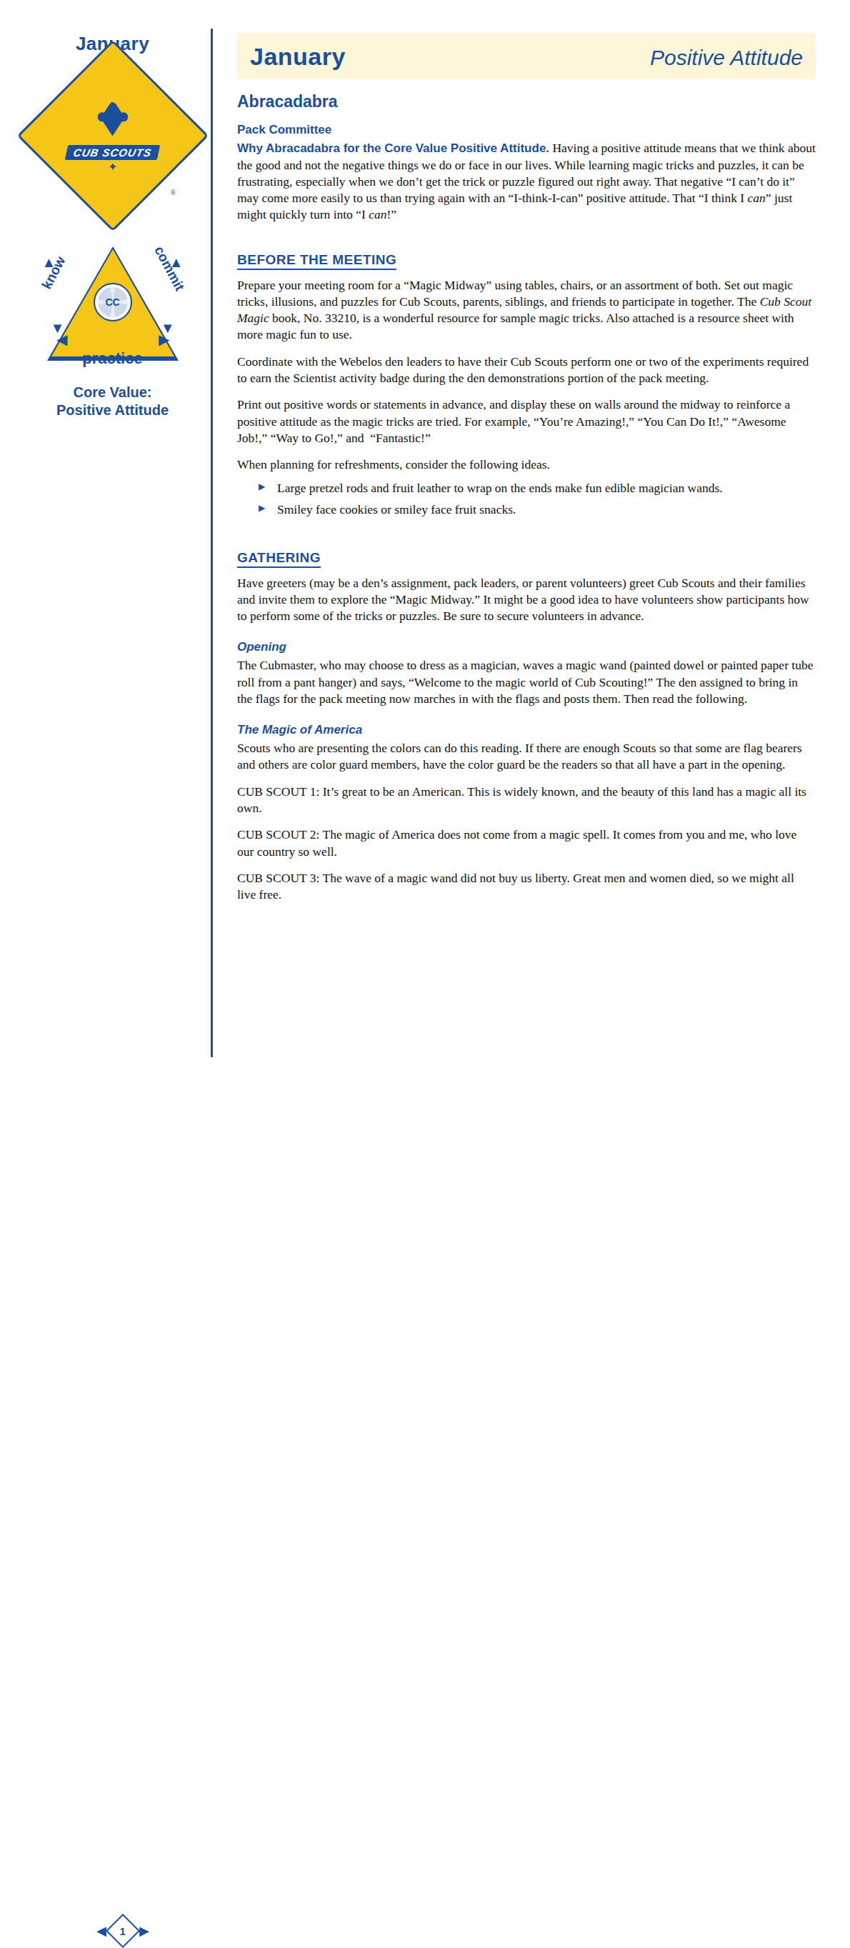January
CUB SCOUTS
✦
®
CC
know
commit
practice
▲ ▼ ▲ ▼ ◀ ▶
Core Value:
Positive Attitude
◀ 1 ▶
January
Positive Attitude
Abracadabra
Pack Committee
Why Abracadabra for the Core Value Positive Attitude. Having a positive attitude means that we think about the good and not the negative things we do or face in our lives. While learning magic tricks and puzzles, it can be frustrating, especially when we don’t get the trick or puzzle figured out right away. That negative “I can’t do it” may come more easily to us than trying again with an “I-think-I-can” positive attitude. That “I think I can” just might quickly turn into “I can!”
BEFORE THE MEETING
Prepare your meeting room for a “Magic Midway” using tables, chairs, or an assortment of both. Set out magic tricks, illusions, and puzzles for Cub Scouts, parents, siblings, and friends to participate in together. The Cub Scout Magic book, No. 33210, is a wonderful resource for sample magic tricks. Also attached is a resource sheet with more magic fun to use.
Coordinate with the Webelos den leaders to have their Cub Scouts perform one or two of the experiments required to earn the Scientist activity badge during the den demonstrations portion of the pack meeting.
Print out positive words or statements in advance, and display these on walls around the midway to reinforce a positive attitude as the magic tricks are tried. For example, “You’re Amazing!,” “You Can Do It!,” “Awesome Job!,” “Way to Go!,” and “Fantastic!”
When planning for refreshments, consider the following ideas.
Large pretzel rods and fruit leather to wrap on the ends make fun edible magician wands.
Smiley face cookies or smiley face fruit snacks.
GATHERING
Have greeters (may be a den’s assignment, pack leaders, or parent volunteers) greet Cub Scouts and their families and invite them to explore the “Magic Midway.” It might be a good idea to have volunteers show participants how to perform some of the tricks or puzzles. Be sure to secure volunteers in advance.
Opening
The Cubmaster, who may choose to dress as a magician, waves a magic wand (painted dowel or painted paper tube roll from a pant hanger) and says, “Welcome to the magic world of Cub Scouting!” The den assigned to bring in the flags for the pack meeting now marches in with the flags and posts them. Then read the following.
The Magic of America
Scouts who are presenting the colors can do this reading. If there are enough Scouts so that some are flag bearers and others are color guard members, have the color guard be the readers so that all have a part in the opening.
CUB SCOUT 1: It’s great to be an American. This is widely known, and the beauty of this land has a magic all its own.
CUB SCOUT 2: The magic of America does not come from a magic spell. It comes from you and me, who love our country so well.
CUB SCOUT 3: The wave of a magic wand did not buy us liberty. Great men and women died, so we might all live free.